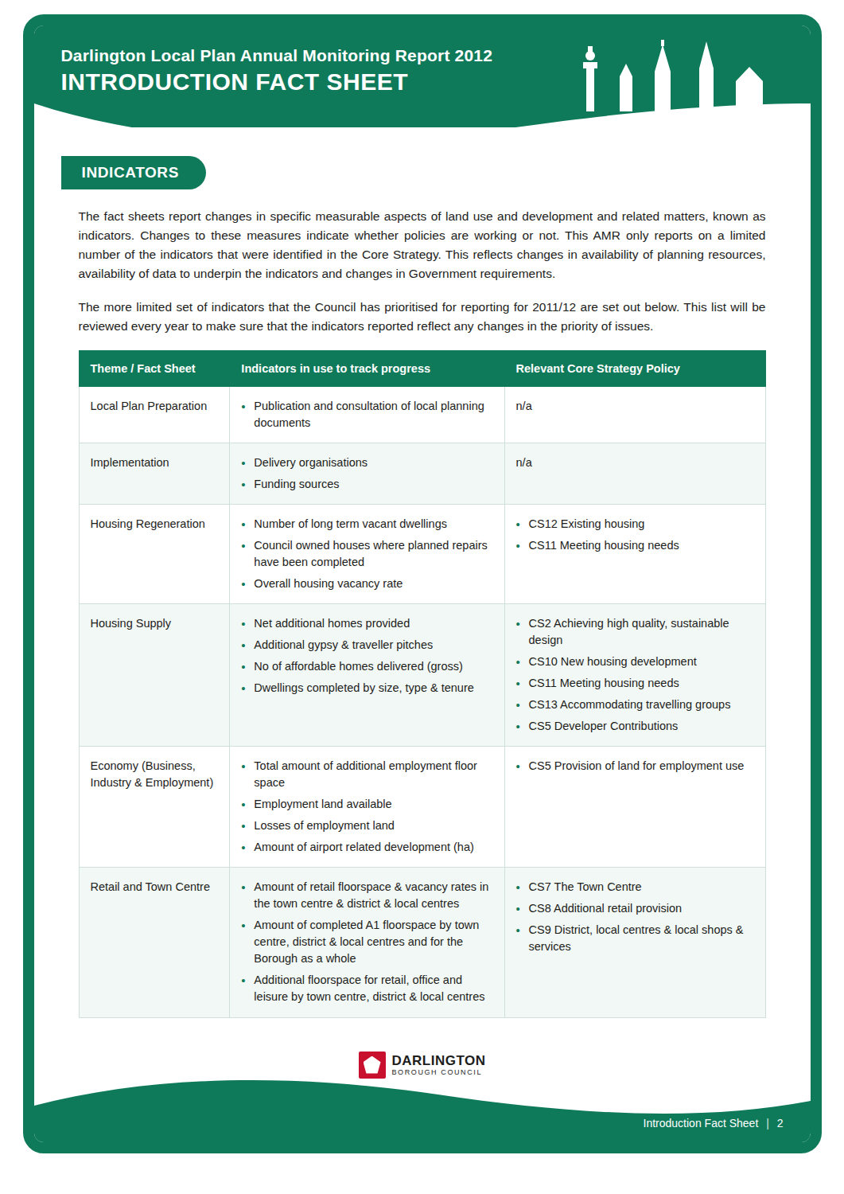Darlington Local Plan Annual Monitoring Report 2012
Introduction Fact Sheet
INDICATORS
The fact sheets report changes in specific measurable aspects of land use and development and related matters, known as indicators. Changes to these measures indicate whether policies are working or not. This AMR only reports on a limited number of the indicators that were identified in the Core Strategy. This reflects changes in availability of planning resources, availability of data to underpin the indicators and changes in Government requirements.
The more limited set of indicators that the Council has prioritised for reporting for 2011/12 are set out below. This list will be reviewed every year to make sure that the indicators reported reflect any changes in the priority of issues.
| Theme / Fact Sheet | Indicators in use to track progress | Relevant Core Strategy Policy |
| --- | --- | --- |
| Local Plan Preparation | Publication and consultation of local planning documents | n/a |
| Implementation | Delivery organisations Funding sources | n/a |
| Housing Regeneration | Number of long term vacant dwellings Council owned houses where planned repairs have been completed Overall housing vacancy rate | CS12 Existing housing CS11 Meeting housing needs |
| Housing Supply | Net additional homes provided Additional gypsy & traveller pitches No of affordable homes delivered (gross) Dwellings completed by size, type & tenure | CS2 Achieving high quality, sustainable design CS10 New housing development CS11 Meeting housing needs CS13 Accommodating travelling groups CS5 Developer Contributions |
| Economy (Business, Industry & Employment) | Total amount of additional employment floor space Employment land available Losses of employment land Amount of airport related development (ha) | CS5 Provision of land for employment use |
| Retail and Town Centre | Amount of retail floorspace & vacancy rates in the town centre & district & local centres Amount of completed A1 floorspace by town centre, district & local centres and for the Borough as a whole Additional floorspace for retail, office and leisure by town centre, district & local centres | CS7 The Town Centre CS8 Additional retail provision CS9 District, local centres & local shops & services |
DARLINGTON
BOROUGH COUNCIL
Introduction Fact Sheet | 2